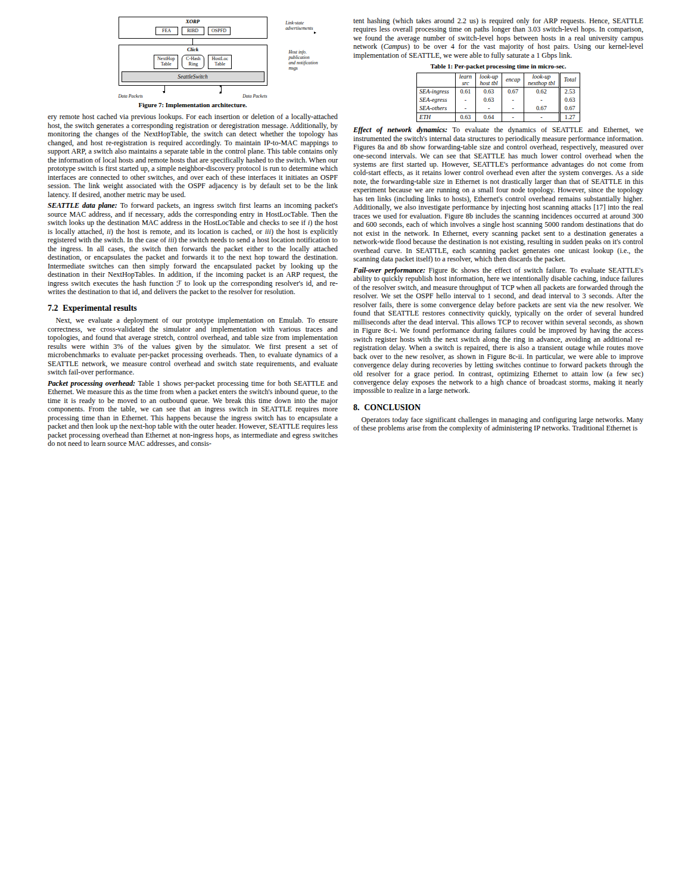XORP
FEA
RIBD
OSPFD
Link-state
advertisements
Click
NextHop
Table
C-Hash
Ring
HostLoc
Table
SeattleSwitch
Host info.
publication
and notification
msgs
Data Packets Data Packets
Figure 7: Implementation architecture.
ery remote host cached via previous lookups. For each insertion or deletion of a locally-attached host, the switch generates a corresponding registration or deregistration message. Additionally, by monitoring the changes of the NextHopTable, the switch can detect whether the topology has changed, and host re-registration is required accordingly. To maintain IP-to-MAC mappings to support ARP, a switch also maintains a separate table in the control plane. This table contains only the information of local hosts and remote hosts that are specifically hashed to the switch. When our prototype switch is first started up, a simple neighbor-discovery protocol is run to determine which interfaces are connected to other switches, and over each of these interfaces it initiates an OSPF session. The link weight associated with the OSPF adjacency is by default set to be the link latency. If desired, another metric may be used.
SEATTLE data plane: To forward packets, an ingress switch first learns an incoming packet's source MAC address, and if necessary, adds the corresponding entry in HostLocTable. Then the switch looks up the destination MAC address in the HostLocTable and checks to see if i) the host is locally attached, ii) the host is remote, and its location is cached, or iii) the host is explicitly registered with the switch. In the case of iii) the switch needs to send a host location notification to the ingress. In all cases, the switch then forwards the packet either to the locally attached destination, or encapsulates the packet and forwards it to the next hop toward the destination. Intermediate switches can then simply forward the encapsulated packet by looking up the destination in their NextHopTables. In addition, if the incoming packet is an ARP request, the ingress switch executes the hash function ℱ to look up the corresponding resolver's id, and re-writes the destination to that id, and delivers the packet to the resolver for resolution.
7.2 Experimental results
Next, we evaluate a deployment of our prototype implementation on Emulab. To ensure correctness, we cross-validated the simulator and implementation with various traces and topologies, and found that average stretch, control overhead, and table size from implementation results were within 3% of the values given by the simulator. We first present a set of microbenchmarks to evaluate per-packet processing overheads. Then, to evaluate dynamics of a SEATTLE network, we measure control overhead and switch state requirements, and evaluate switch fail-over performance.
Packet processing overhead: Table 1 shows per-packet processing time for both SEATTLE and Ethernet. We measure this as the time from when a packet enters the switch's inbound queue, to the time it is ready to be moved to an outbound queue. We break this time down into the major components. From the table, we can see that an ingress switch in SEATTLE requires more processing time than in Ethernet. This happens because the ingress switch has to encapsulate a packet and then look up the next-hop table with the outer header. However, SEATTLE requires less packet processing overhead than Ethernet at non-ingress hops, as intermediate and egress switches do not need to learn source MAC addresses, and consis-
tent hashing (which takes around 2.2 us) is required only for ARP requests. Hence, SEATTLE requires less overall processing time on paths longer than 3.03 switch-level hops. In comparison, we found the average number of switch-level hops between hosts in a real university campus network (Campus) to be over 4 for the vast majority of host pairs. Using our kernel-level implementation of SEATTLE, we were able to fully saturate a 1 Gbps link.
Table 1: Per-packet processing time in micro-sec.
| | learn src | look-up host tbl | encap | look-up nexthop tbl | Total |
| --- | --- | --- | --- | --- | --- |
| SEA-ingress | 0.61 | 0.63 | 0.67 | 0.62 | 2.53 |
| SEA-egress | - | 0.63 | - | - | 0.63 |
| SEA-others | - | - | - | 0.67 | 0.67 |
| ETH | 0.63 | 0.64 | - | - | 1.27 |
Effect of network dynamics: To evaluate the dynamics of SEATTLE and Ethernet, we instrumented the switch's internal data structures to periodically measure performance information. Figures 8a and 8b show forwarding-table size and control overhead, respectively, measured over one-second intervals. We can see that SEATTLE has much lower control overhead when the systems are first started up. However, SEATTLE's performance advantages do not come from cold-start effects, as it retains lower control overhead even after the system converges. As a side note, the forwarding-table size in Ethernet is not drastically larger than that of SEATTLE in this experiment because we are running on a small four node topology. However, since the topology has ten links (including links to hosts), Ethernet's control overhead remains substantially higher. Additionally, we also investigate performance by injecting host scanning attacks [17] into the real traces we used for evaluation. Figure 8b includes the scanning incidences occurred at around 300 and 600 seconds, each of which involves a single host scanning 5000 random destinations that do not exist in the network. In Ethernet, every scanning packet sent to a destination generates a network-wide flood because the destination is not existing, resulting in sudden peaks on it's control overhead curve. In SEATTLE, each scanning packet generates one unicast lookup (i.e., the scanning data packet itself) to a resolver, which then discards the packet.
Fail-over performance: Figure 8c shows the effect of switch failure. To evaluate SEATTLE's ability to quickly republish host information, here we intentionally disable caching, induce failures of the resolver switch, and measure throughput of TCP when all packets are forwarded through the resolver. We set the OSPF hello interval to 1 second, and dead interval to 3 seconds. After the resolver fails, there is some convergence delay before packets are sent via the new resolver. We found that SEATTLE restores connectivity quickly, typically on the order of several hundred milliseconds after the dead interval. This allows TCP to recover within several seconds, as shown in Figure 8c-i. We found performance during failures could be improved by having the access switch register hosts with the next switch along the ring in advance, avoiding an additional re-registration delay. When a switch is repaired, there is also a transient outage while routes move back over to the new resolver, as shown in Figure 8c-ii. In particular, we were able to improve convergence delay during recoveries by letting switches continue to forward packets through the old resolver for a grace period. In contrast, optimizing Ethernet to attain low (a few sec) convergence delay exposes the network to a high chance of broadcast storms, making it nearly impossible to realize in a large network.
8. CONCLUSION
Operators today face significant challenges in managing and configuring large networks. Many of these problems arise from the complexity of administering IP networks. Traditional Ethernet is